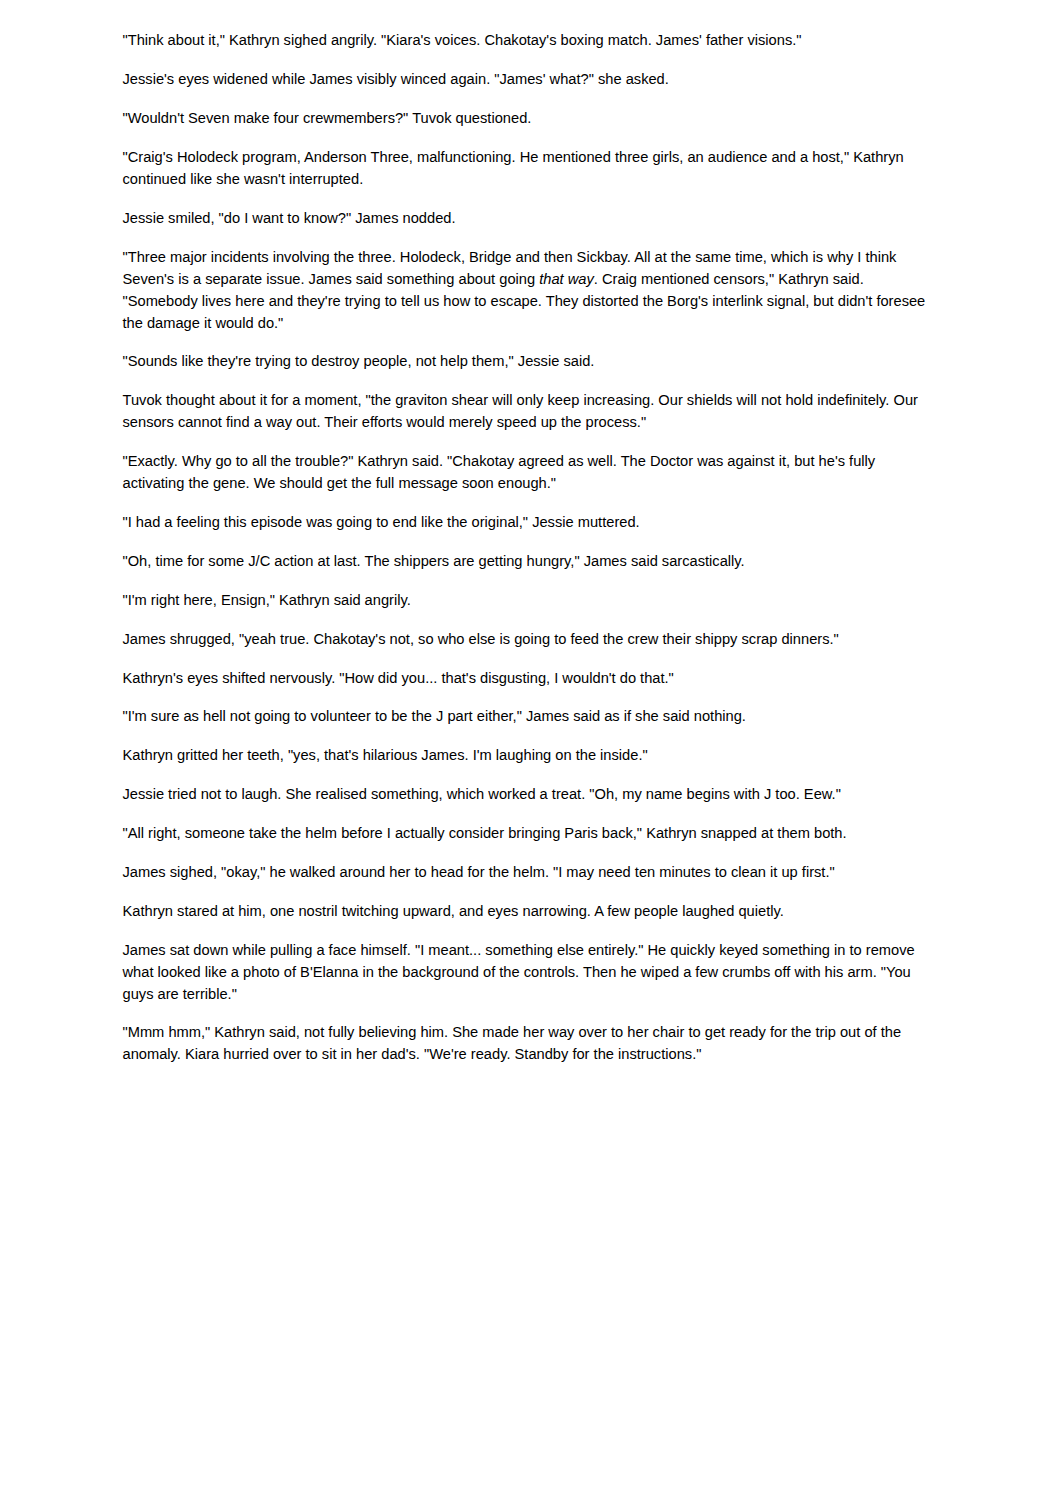"Think about it," Kathryn sighed angrily. "Kiara's voices. Chakotay's boxing match. James' father visions."
Jessie's eyes widened while James visibly winced again. "James' what?" she asked.
"Wouldn't Seven make four crewmembers?" Tuvok questioned.
"Craig's Holodeck program, Anderson Three, malfunctioning. He mentioned three girls, an audience and a host," Kathryn continued like she wasn't interrupted.
Jessie smiled, "do I want to know?" James nodded.
"Three major incidents involving the three. Holodeck, Bridge and then Sickbay. All at the same time, which is why I think Seven's is a separate issue. James said something about going that way. Craig mentioned censors," Kathryn said. "Somebody lives here and they're trying to tell us how to escape. They distorted the Borg's interlink signal, but didn't foresee the damage it would do."
"Sounds like they're trying to destroy people, not help them," Jessie said.
Tuvok thought about it for a moment, "the graviton shear will only keep increasing. Our shields will not hold indefinitely. Our sensors cannot find a way out. Their efforts would merely speed up the process."
"Exactly. Why go to all the trouble?" Kathryn said. "Chakotay agreed as well. The Doctor was against it, but he's fully activating the gene. We should get the full message soon enough."
"I had a feeling this episode was going to end like the original," Jessie muttered.
"Oh, time for some J/C action at last. The shippers are getting hungry," James said sarcastically.
"I'm right here, Ensign," Kathryn said angrily.
James shrugged, "yeah true. Chakotay's not, so who else is going to feed the crew their shippy scrap dinners."
Kathryn's eyes shifted nervously. "How did you... that's disgusting, I wouldn't do that."
"I'm sure as hell not going to volunteer to be the J part either," James said as if she said nothing.
Kathryn gritted her teeth, "yes, that's hilarious James. I'm laughing on the inside."
Jessie tried not to laugh. She realised something, which worked a treat. "Oh, my name begins with J too. Eew."
"All right, someone take the helm before I actually consider bringing Paris back," Kathryn snapped at them both.
James sighed, "okay," he walked around her to head for the helm. "I may need ten minutes to clean it up first."
Kathryn stared at him, one nostril twitching upward, and eyes narrowing. A few people laughed quietly.
James sat down while pulling a face himself. "I meant... something else entirely." He quickly keyed something in to remove what looked like a photo of B'Elanna in the background of the controls. Then he wiped a few crumbs off with his arm. "You guys are terrible."
"Mmm hmm," Kathryn said, not fully believing him. She made her way over to her chair to get ready for the trip out of the anomaly. Kiara hurried over to sit in her dad's. "We're ready. Standby for the instructions."